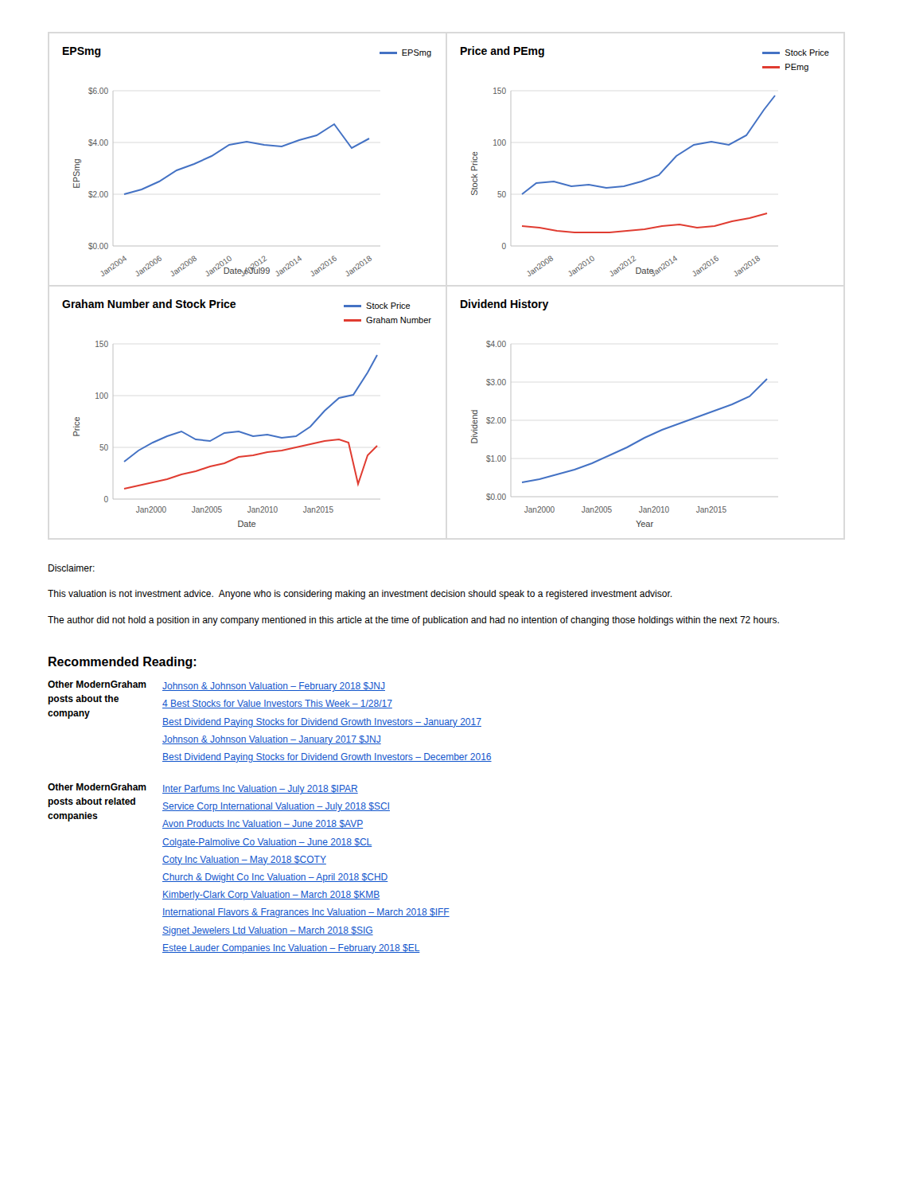EPSmg
EPSmg
$6.00 $4.00 $2.00 $0.00 EPSmg Jan2004 Jan2006 Jan2008 Jan2010 Jan2012 Jan2014 Jan2016 Jan2018 Date / Jul99
Price and PEmg
Stock Price
PEmg
150 100 50 0 Stock Price Jan2008 Jan2010 Jan2012 Jan2014 Jan2016 Jan2018 Date
Graham Number and Stock Price
Stock Price
Graham Number
150 100 50 0 Price Jan2000 Jan2005 Jan2010 Jan2015 Date
Dividend History
$4.00 $3.00 $2.00 $1.00 $0.00 Dividend Jan2000 Jan2005 Jan2010 Jan2015 Year
Disclaimer:
This valuation is not investment advice. Anyone who is considering making an investment decision should speak to a registered investment advisor.
The author did not hold a position in any company mentioned in this article at the time of publication and had no intention of changing those holdings within the next 72 hours.
Recommended Reading:
| Other ModernGraham posts about the company | Johnson & Johnson Valuation – February 2018 $JNJ 4 Best Stocks for Value Investors This Week – 1/28/17 Best Dividend Paying Stocks for Dividend Growth Investors – January 2017 Johnson & Johnson Valuation – January 2017 $JNJ Best Dividend Paying Stocks for Dividend Growth Investors – December 2016 |
| Other ModernGraham posts about related companies | Inter Parfums Inc Valuation – July 2018 $IPAR Service Corp International Valuation – July 2018 $SCI Avon Products Inc Valuation – June 2018 $AVP Colgate-Palmolive Co Valuation – June 2018 $CL Coty Inc Valuation – May 2018 $COTY Church & Dwight Co Inc Valuation – April 2018 $CHD Kimberly-Clark Corp Valuation – March 2018 $KMB International Flavors & Fragrances Inc Valuation – March 2018 $IFF Signet Jewelers Ltd Valuation – March 2018 $SIG Estee Lauder Companies Inc Valuation – February 2018 $EL |